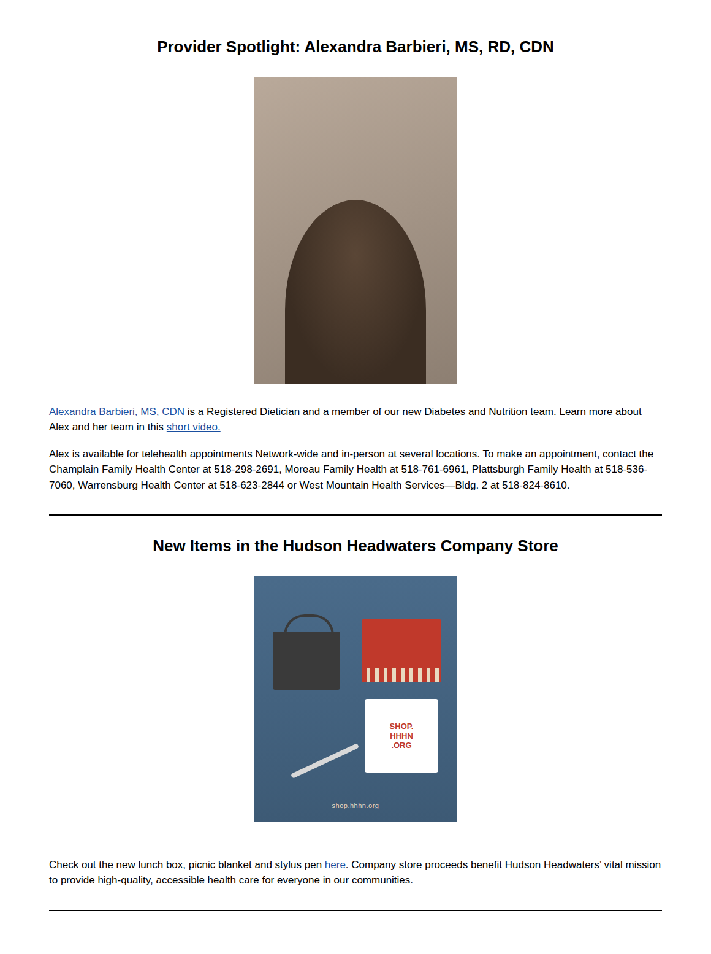Provider Spotlight: Alexandra Barbieri, MS, RD, CDN
Alexandra Barbieri, MS, CDN is a Registered Dietician and a member of our new Diabetes and Nutrition team. Learn more about Alex and her team in this short video.
Alex is available for telehealth appointments Network-wide and in-person at several locations. To make an appointment, contact the Champlain Family Health Center at 518-298-2691, Moreau Family Health at 518-761-6961, Plattsburgh Family Health at 518-536-7060, Warrensburg Health Center at 518-623-2844 or West Mountain Health Services—Bldg. 2 at 518-824-8610.
New Items in the Hudson Headwaters Company Store
SHOP.
HHHN
.ORG
shop.hhhn.org
Check out the new lunch box, picnic blanket and stylus pen here. Company store proceeds benefit Hudson Headwaters’ vital mission to provide high-quality, accessible health care for everyone in our communities.